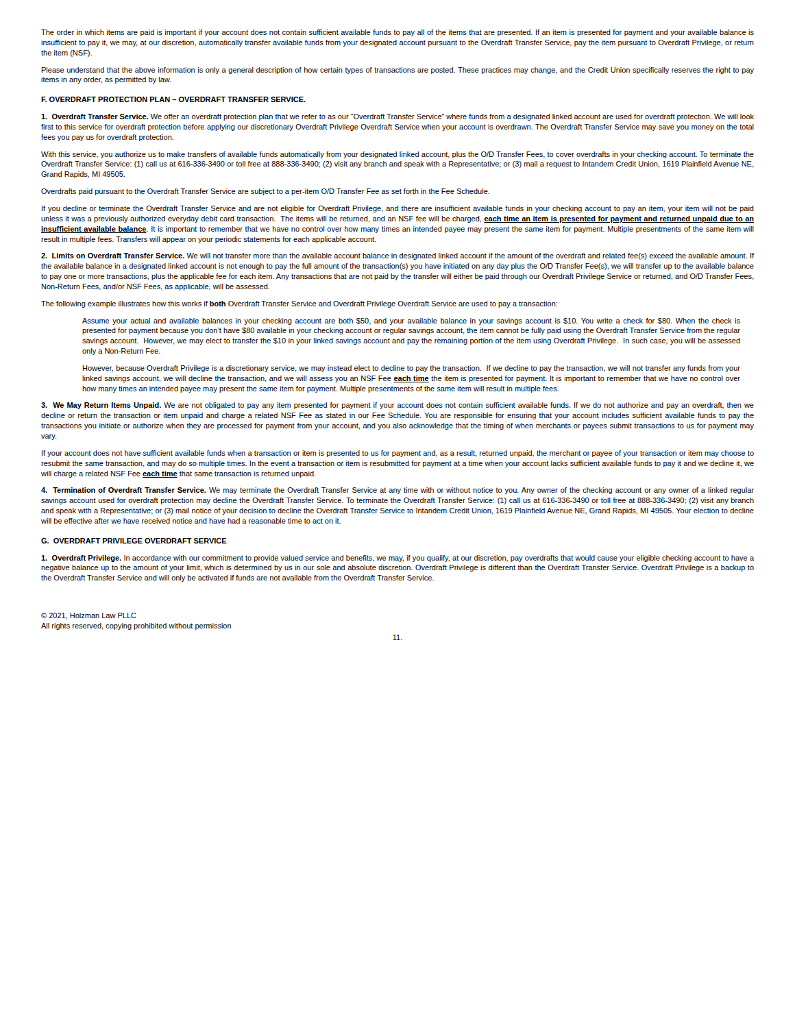The order in which items are paid is important if your account does not contain sufficient available funds to pay all of the items that are presented. If an item is presented for payment and your available balance is insufficient to pay it, we may, at our discretion, automatically transfer available funds from your designated account pursuant to the Overdraft Transfer Service, pay the item pursuant to Overdraft Privilege, or return the item (NSF).
Please understand that the above information is only a general description of how certain types of transactions are posted. These practices may change, and the Credit Union specifically reserves the right to pay items in any order, as permitted by law.
F. OVERDRAFT PROTECTION PLAN – OVERDRAFT TRANSFER SERVICE.
1. Overdraft Transfer Service. We offer an overdraft protection plan that we refer to as our “Overdraft Transfer Service” where funds from a designated linked account are used for overdraft protection. We will look first to this service for overdraft protection before applying our discretionary Overdraft Privilege Overdraft Service when your account is overdrawn. The Overdraft Transfer Service may save you money on the total fees you pay us for overdraft protection.
With this service, you authorize us to make transfers of available funds automatically from your designated linked account, plus the O/D Transfer Fees, to cover overdrafts in your checking account. To terminate the Overdraft Transfer Service: (1) call us at 616-336-3490 or toll free at 888-336-3490; (2) visit any branch and speak with a Representative; or (3) mail a request to Intandem Credit Union, 1619 Plainfield Avenue NE, Grand Rapids, MI 49505.
Overdrafts paid pursuant to the Overdraft Transfer Service are subject to a per-item O/D Transfer Fee as set forth in the Fee Schedule.
If you decline or terminate the Overdraft Transfer Service and are not eligible for Overdraft Privilege, and there are insufficient available funds in your checking account to pay an item, your item will not be paid unless it was a previously authorized everyday debit card transaction. The items will be returned, and an NSF fee will be charged, each time an item is presented for payment and returned unpaid due to an insufficient available balance. It is important to remember that we have no control over how many times an intended payee may present the same item for payment. Multiple presentments of the same item will result in multiple fees. Transfers will appear on your periodic statements for each applicable account.
2. Limits on Overdraft Transfer Service. We will not transfer more than the available account balance in designated linked account if the amount of the overdraft and related fee(s) exceed the available amount. If the available balance in a designated linked account is not enough to pay the full amount of the transaction(s) you have initiated on any day plus the O/D Transfer Fee(s), we will transfer up to the available balance to pay one or more transactions, plus the applicable fee for each item. Any transactions that are not paid by the transfer will either be paid through our Overdraft Privilege Service or returned, and O/D Transfer Fees, Non-Return Fees, and/or NSF Fees, as applicable, will be assessed.
The following example illustrates how this works if both Overdraft Transfer Service and Overdraft Privilege Overdraft Service are used to pay a transaction:
Assume your actual and available balances in your checking account are both $50, and your available balance in your savings account is $10. You write a check for $80. When the check is presented for payment because you don’t have $80 available in your checking account or regular savings account, the item cannot be fully paid using the Overdraft Transfer Service from the regular savings account. However, we may elect to transfer the $10 in your linked savings account and pay the remaining portion of the item using Overdraft Privilege. In such case, you will be assessed only a Non-Return Fee.
However, because Overdraft Privilege is a discretionary service, we may instead elect to decline to pay the transaction. If we decline to pay the transaction, we will not transfer any funds from your linked savings account, we will decline the transaction, and we will assess you an NSF Fee each time the item is presented for payment. It is important to remember that we have no control over how many times an intended payee may present the same item for payment. Multiple presentments of the same item will result in multiple fees.
3. We May Return Items Unpaid. We are not obligated to pay any item presented for payment if your account does not contain sufficient available funds. If we do not authorize and pay an overdraft, then we decline or return the transaction or item unpaid and charge a related NSF Fee as stated in our Fee Schedule. You are responsible for ensuring that your account includes sufficient available funds to pay the transactions you initiate or authorize when they are processed for payment from your account, and you also acknowledge that the timing of when merchants or payees submit transactions to us for payment may vary.
If your account does not have sufficient available funds when a transaction or item is presented to us for payment and, as a result, returned unpaid, the merchant or payee of your transaction or item may choose to resubmit the same transaction, and may do so multiple times. In the event a transaction or item is resubmitted for payment at a time when your account lacks sufficient available funds to pay it and we decline it, we will charge a related NSF Fee each time that same transaction is returned unpaid.
4. Termination of Overdraft Transfer Service. We may terminate the Overdraft Transfer Service at any time with or without notice to you. Any owner of the checking account or any owner of a linked regular savings account used for overdraft protection may decline the Overdraft Transfer Service. To terminate the Overdraft Transfer Service: (1) call us at 616-336-3490 or toll free at 888-336-3490; (2) visit any branch and speak with a Representative; or (3) mail notice of your decision to decline the Overdraft Transfer Service to Intandem Credit Union, 1619 Plainfield Avenue NE, Grand Rapids, MI 49505. Your election to decline will be effective after we have received notice and have had a reasonable time to act on it.
G. OVERDRAFT PRIVILEGE OVERDRAFT SERVICE
1. Overdraft Privilege. In accordance with our commitment to provide valued service and benefits, we may, if you qualify, at our discretion, pay overdrafts that would cause your eligible checking account to have a negative balance up to the amount of your limit, which is determined by us in our sole and absolute discretion. Overdraft Privilege is different than the Overdraft Transfer Service. Overdraft Privilege is a backup to the Overdraft Transfer Service and will only be activated if funds are not available from the Overdraft Transfer Service.
© 2021, Holzman Law PLLC
All rights reserved, copying prohibited without permission
11.